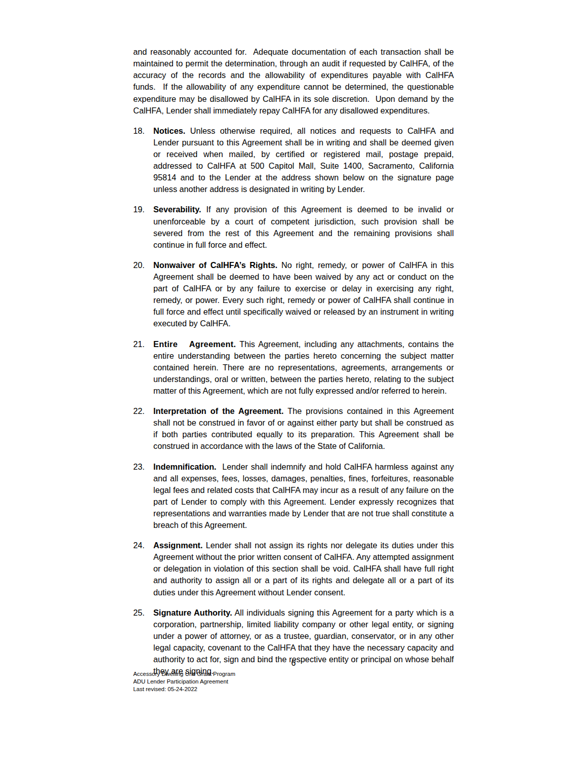and reasonably accounted for. Adequate documentation of each transaction shall be maintained to permit the determination, through an audit if requested by CalHFA, of the accuracy of the records and the allowability of expenditures payable with CalHFA funds. If the allowability of any expenditure cannot be determined, the questionable expenditure may be disallowed by CalHFA in its sole discretion. Upon demand by the CalHFA, Lender shall immediately repay CalHFA for any disallowed expenditures.
18. Notices. Unless otherwise required, all notices and requests to CalHFA and Lender pursuant to this Agreement shall be in writing and shall be deemed given or received when mailed, by certified or registered mail, postage prepaid, addressed to CalHFA at 500 Capitol Mall, Suite 1400, Sacramento, California 95814 and to the Lender at the address shown below on the signature page unless another address is designated in writing by Lender.
19. Severability. If any provision of this Agreement is deemed to be invalid or unenforceable by a court of competent jurisdiction, such provision shall be severed from the rest of this Agreement and the remaining provisions shall continue in full force and effect.
20. Nonwaiver of CalHFA’s Rights. No right, remedy, or power of CalHFA in this Agreement shall be deemed to have been waived by any act or conduct on the part of CalHFA or by any failure to exercise or delay in exercising any right, remedy, or power. Every such right, remedy or power of CalHFA shall continue in full force and effect until specifically waived or released by an instrument in writing executed by CalHFA.
21. Entire Agreement. This Agreement, including any attachments, contains the entire understanding between the parties hereto concerning the subject matter contained herein. There are no representations, agreements, arrangements or understandings, oral or written, between the parties hereto, relating to the subject matter of this Agreement, which are not fully expressed and/or referred to herein.
22. Interpretation of the Agreement. The provisions contained in this Agreement shall not be construed in favor of or against either party but shall be construed as if both parties contributed equally to its preparation. This Agreement shall be construed in accordance with the laws of the State of California.
23. Indemnification. Lender shall indemnify and hold CalHFA harmless against any and all expenses, fees, losses, damages, penalties, fines, forfeitures, reasonable legal fees and related costs that CalHFA may incur as a result of any failure on the part of Lender to comply with this Agreement. Lender expressly recognizes that representations and warranties made by Lender that are not true shall constitute a breach of this Agreement.
24. Assignment. Lender shall not assign its rights nor delegate its duties under this Agreement without the prior written consent of CalHFA. Any attempted assignment or delegation in violation of this section shall be void. CalHFA shall have full right and authority to assign all or a part of its rights and delegate all or a part of its duties under this Agreement without Lender consent.
25. Signature Authority. All individuals signing this Agreement for a party which is a corporation, partnership, limited liability company or other legal entity, or signing under a power of attorney, or as a trustee, guardian, conservator, or in any other legal capacity, covenant to the CalHFA that they have the necessary capacity and authority to act for, sign and bind the respective entity or principal on whose behalf they are signing.
6
Accessory Dwelling Unit Grant Program
ADU Lender Participation Agreement
Last revised: 05-24-2022